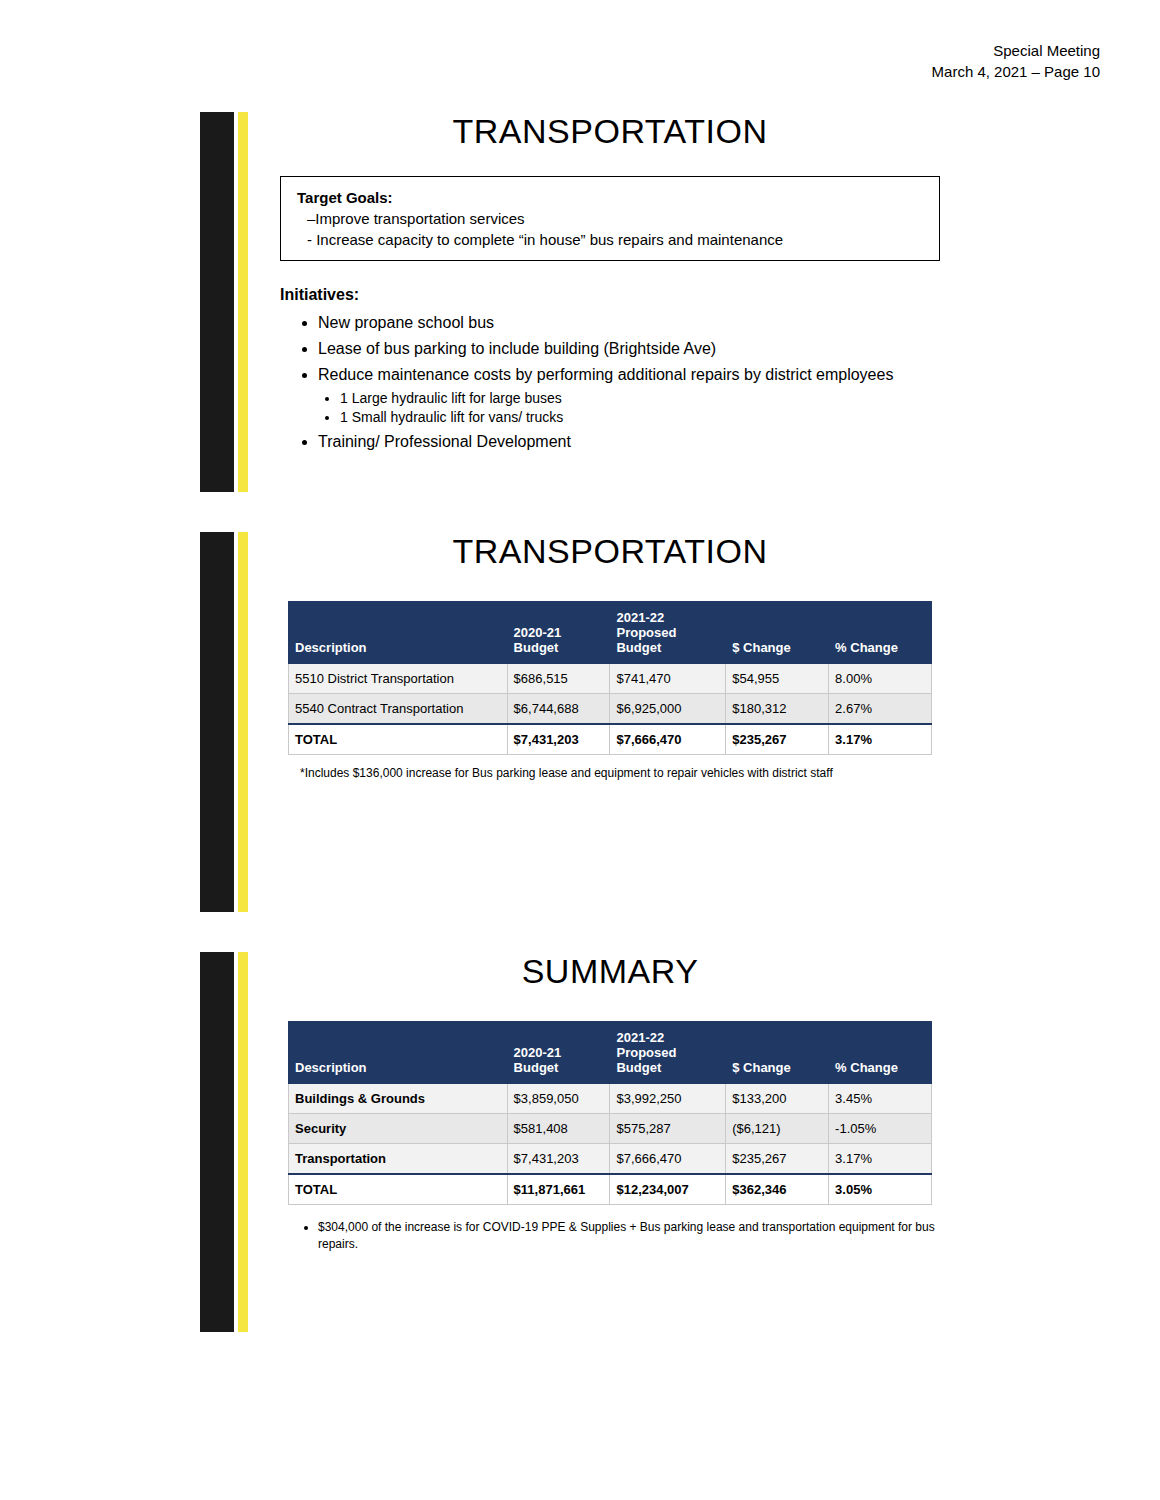Special Meeting
March 4, 2021 – Page 10
TRANSPORTATION
Target Goals:
–Improve transportation services
- Increase capacity to complete “in house” bus repairs and maintenance
Initiatives:
New propane school bus
Lease of bus parking to include building (Brightside Ave)
Reduce maintenance costs by performing additional repairs by district employees
1 Large hydraulic lift for large buses
1 Small hydraulic lift for vans/ trucks
Training/ Professional Development
TRANSPORTATION
| Description | 2020-21 Budget | 2021-22 Proposed Budget | $ Change | % Change |
| --- | --- | --- | --- | --- |
| 5510 District Transportation | $686,515 | $741,470 | $54,955 | 8.00% |
| 5540 Contract Transportation | $6,744,688 | $6,925,000 | $180,312 | 2.67% |
| TOTAL | $7,431,203 | $7,666,470 | $235,267 | 3.17% |
*Includes $136,000 increase for Bus parking lease and equipment to repair vehicles with district staff
SUMMARY
| Description | 2020-21 Budget | 2021-22 Proposed Budget | $ Change | % Change |
| --- | --- | --- | --- | --- |
| Buildings & Grounds | $3,859,050 | $3,992,250 | $133,200 | 3.45% |
| Security | $581,408 | $575,287 | ($6,121) | -1.05% |
| Transportation | $7,431,203 | $7,666,470 | $235,267 | 3.17% |
| TOTAL | $11,871,661 | $12,234,007 | $362,346 | 3.05% |
$304,000 of the increase is for COVID-19 PPE & Supplies + Bus parking lease and transportation equipment for bus repairs.